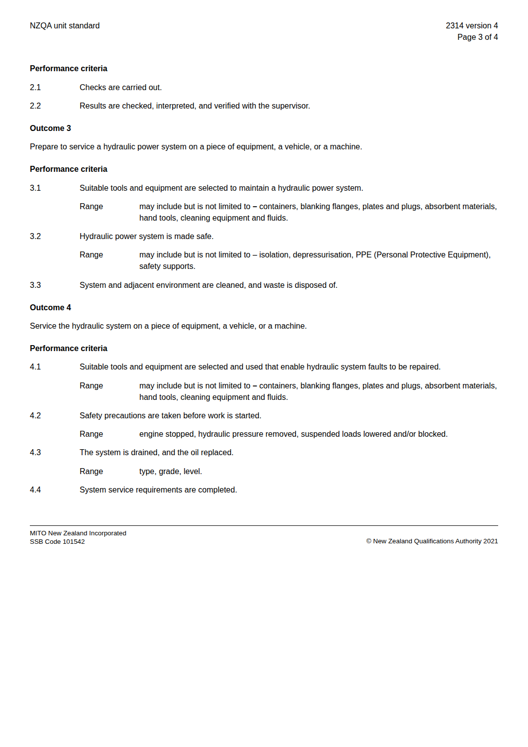NZQA unit standard
2314 version 4
Page 3 of 4
Performance criteria
2.1
Checks are carried out.
2.2
Results are checked, interpreted, and verified with the supervisor.
Outcome 3
Prepare to service a hydraulic power system on a piece of equipment, a vehicle, or a machine.
Performance criteria
3.1
Suitable tools and equipment are selected to maintain a hydraulic power system.
Range
may include but is not limited to – containers, blanking flanges, plates and plugs, absorbent materials, hand tools, cleaning equipment and fluids.
3.2
Hydraulic power system is made safe.
Range
may include but is not limited to – isolation, depressurisation, PPE (Personal Protective Equipment), safety supports.
3.3
System and adjacent environment are cleaned, and waste is disposed of.
Outcome 4
Service the hydraulic system on a piece of equipment, a vehicle, or a machine.
Performance criteria
4.1
Suitable tools and equipment are selected and used that enable hydraulic system faults to be repaired.
Range
may include but is not limited to – containers, blanking flanges, plates and plugs, absorbent materials, hand tools, cleaning equipment and fluids.
4.2
Safety precautions are taken before work is started.
Range
engine stopped, hydraulic pressure removed, suspended loads lowered and/or blocked.
4.3
The system is drained, and the oil replaced.
Range
type, grade, level.
4.4
System service requirements are completed.
MITO New Zealand Incorporated
SSB Code 101542
© New Zealand Qualifications Authority 2021